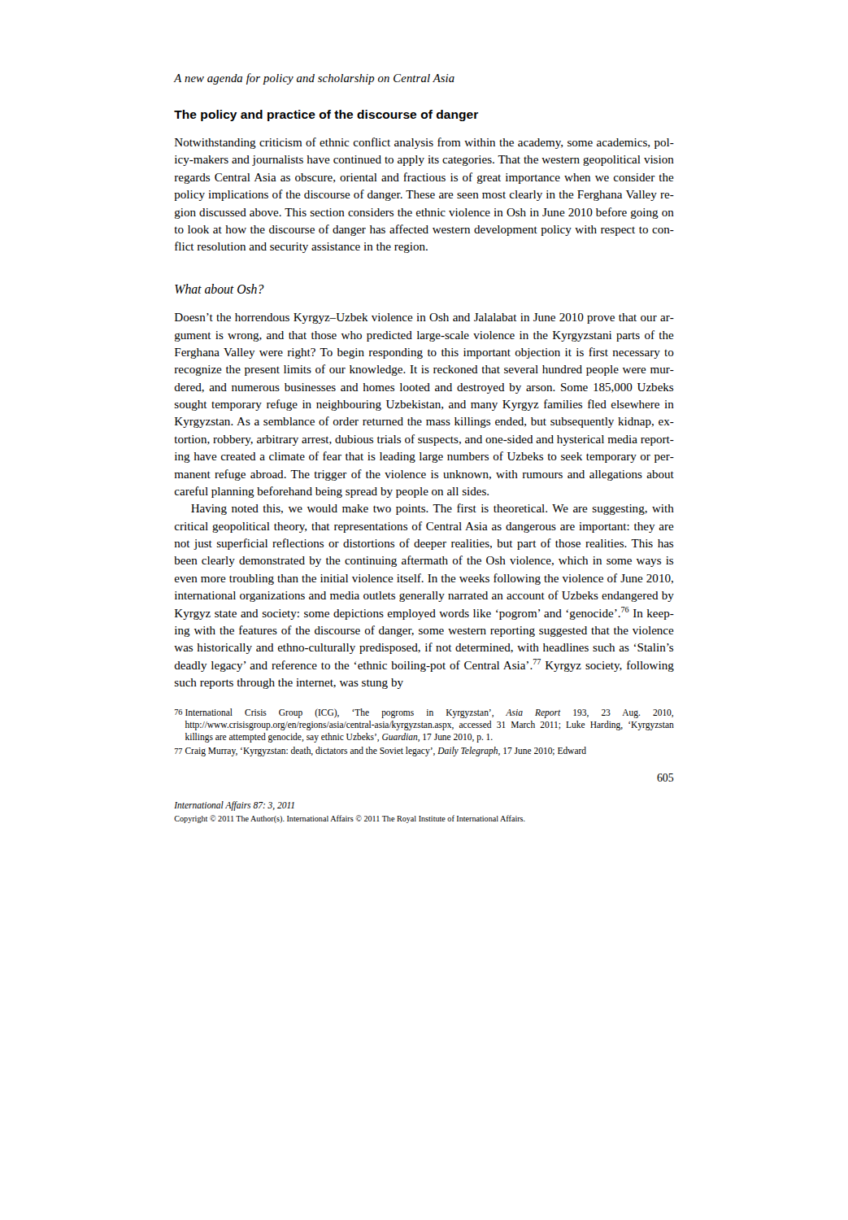A new agenda for policy and scholarship on Central Asia
The policy and practice of the discourse of danger
Notwithstanding criticism of ethnic conflict analysis from within the academy, some academics, policy-makers and journalists have continued to apply its categories. That the western geopolitical vision regards Central Asia as obscure, oriental and fractious is of great importance when we consider the policy implications of the discourse of danger. These are seen most clearly in the Ferghana Valley region discussed above. This section considers the ethnic violence in Osh in June 2010 before going on to look at how the discourse of danger has affected western development policy with respect to conflict resolution and security assistance in the region.
What about Osh?
Doesn’t the horrendous Kyrgyz–Uzbek violence in Osh and Jalalabat in June 2010 prove that our argument is wrong, and that those who predicted large-scale violence in the Kyrgyzstani parts of the Ferghana Valley were right? To begin responding to this important objection it is first necessary to recognize the present limits of our knowledge. It is reckoned that several hundred people were murdered, and numerous businesses and homes looted and destroyed by arson. Some 185,000 Uzbeks sought temporary refuge in neighbouring Uzbekistan, and many Kyrgyz families fled elsewhere in Kyrgyzstan. As a semblance of order returned the mass killings ended, but subsequently kidnap, extortion, robbery, arbitrary arrest, dubious trials of suspects, and one-sided and hysterical media reporting have created a climate of fear that is leading large numbers of Uzbeks to seek temporary or permanent refuge abroad. The trigger of the violence is unknown, with rumours and allegations about careful planning beforehand being spread by people on all sides.
Having noted this, we would make two points. The first is theoretical. We are suggesting, with critical geopolitical theory, that representations of Central Asia as dangerous are important: they are not just superficial reflections or distortions of deeper realities, but part of those realities. This has been clearly demonstrated by the continuing aftermath of the Osh violence, which in some ways is even more troubling than the initial violence itself. In the weeks following the violence of June 2010, international organizations and media outlets generally narrated an account of Uzbeks endangered by Kyrgyz state and society: some depictions employed words like ‘pogrom’ and ‘genocide’.76 In keeping with the features of the discourse of danger, some western reporting suggested that the violence was historically and ethno-culturally predisposed, if not determined, with headlines such as ‘Stalin’s deadly legacy’ and reference to the ‘ethnic boiling-pot of Central Asia’.77 Kyrgyz society, following such reports through the internet, was stung by
76 International Crisis Group (ICG), ‘The pogroms in Kyrgyzstan’, Asia Report 193, 23 Aug. 2010, http://www.crisisgroup.org/en/regions/asia/central-asia/kyrgyzstan.aspx, accessed 31 March 2011; Luke Harding, ‘Kyrgyzstan killings are attempted genocide, say ethnic Uzbeks’, Guardian, 17 June 2010, p. 1.
77 Craig Murray, ‘Kyrgyzstan: death, dictators and the Soviet legacy’, Daily Telegraph, 17 June 2010; Edward
605
International Affairs 87: 3, 2011
Copyright © 2011 The Author(s). International Affairs © 2011 The Royal Institute of International Affairs.